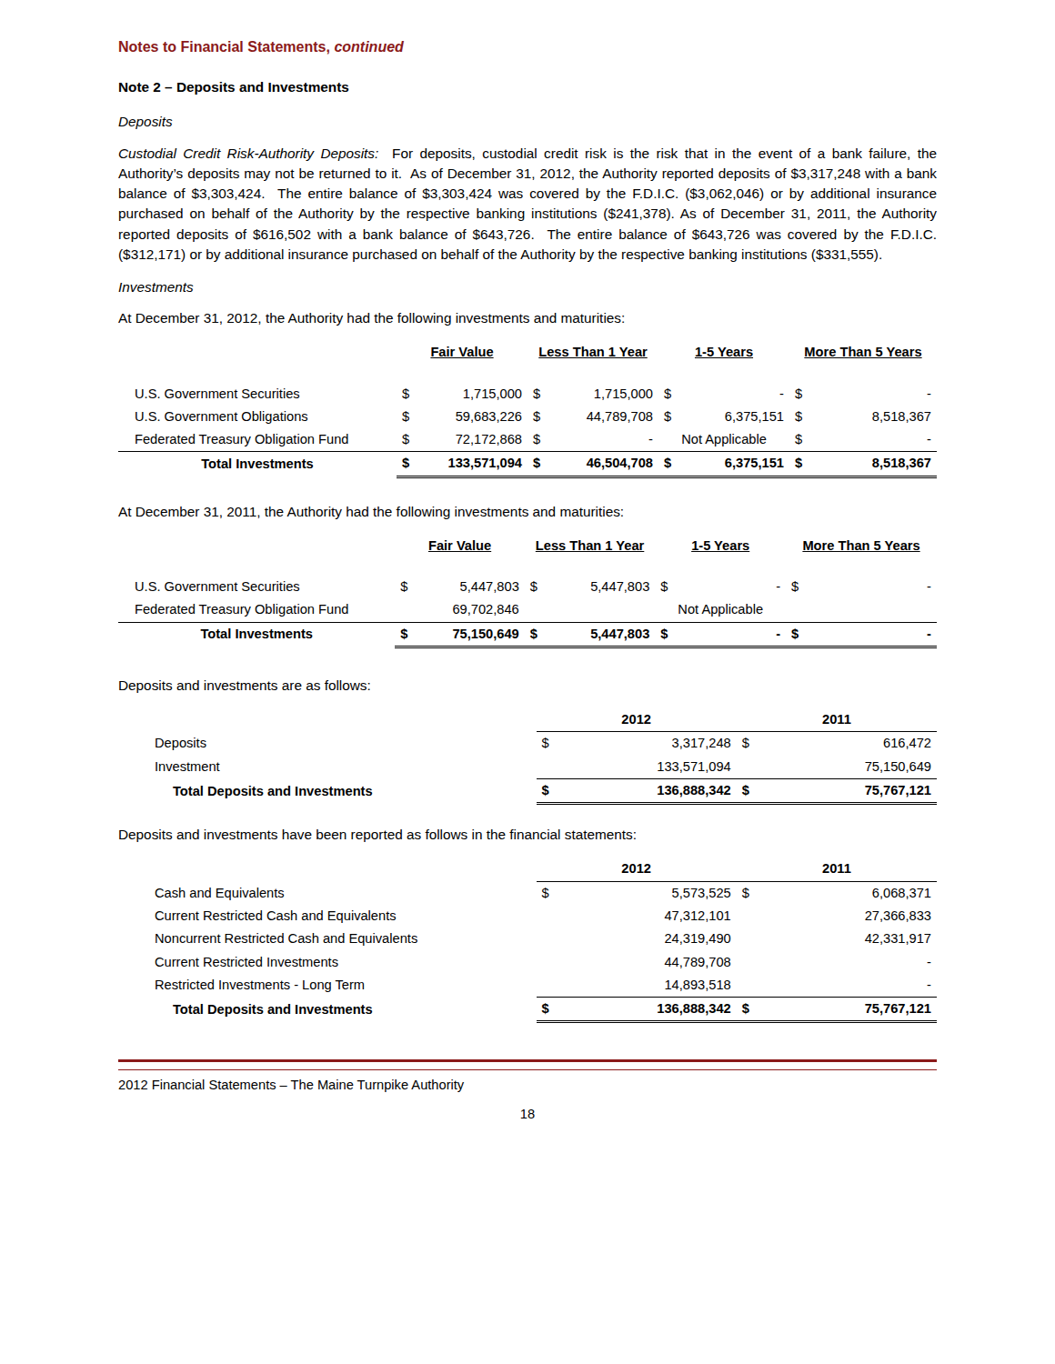Notes to Financial Statements, continued
Note 2 – Deposits and Investments
Deposits
Custodial Credit Risk-Authority Deposits: For deposits, custodial credit risk is the risk that in the event of a bank failure, the Authority’s deposits may not be returned to it. As of December 31, 2012, the Authority reported deposits of $3,317,248 with a bank balance of $3,303,424. The entire balance of $3,303,424 was covered by the F.D.I.C. ($3,062,046) or by additional insurance purchased on behalf of the Authority by the respective banking institutions ($241,378). As of December 31, 2011, the Authority reported deposits of $616,502 with a bank balance of $643,726. The entire balance of $643,726 was covered by the F.D.I.C. ($312,171) or by additional insurance purchased on behalf of the Authority by the respective banking institutions ($331,555).
Investments
At December 31, 2012, the Authority had the following investments and maturities:
| | Fair Value | Less Than 1 Year | 1-5 Years | More Than 5 Years |
| --- | --- | --- | --- | --- |
| U.S. Government Securities | $ | 1,715,000 | $ | 1,715,000 | $ | - | $ | - |
| U.S. Government Obligations | $ | 59,683,226 | $ | 44,789,708 | $ | 6,375,151 | $ | 8,518,367 |
| Federated Treasury Obligation Fund | $ | 72,172,868 | $ | - | Not Applicable | $ | - |
| Total Investments | $ | 133,571,094 | $ | 46,504,708 | $ | 6,375,151 | $ | 8,518,367 |
At December 31, 2011, the Authority had the following investments and maturities:
| | Fair Value | Less Than 1 Year | 1-5 Years | More Than 5 Years |
| --- | --- | --- | --- | --- |
| U.S. Government Securities | $ | 5,447,803 | $ | 5,447,803 | $ | - | $ | - |
| Federated Treasury Obligation Fund | | 69,702,846 | | | Not Applicable | | |
| Total Investments | $ | 75,150,649 | $ | 5,447,803 | $ | - | $ | - |
Deposits and investments are as follows:
| | 2012 | 2011 |
| --- | --- | --- |
| Deposits | $ | 3,317,248 | $ | 616,472 |
| Investment | | 133,571,094 | | 75,150,649 |
| Total Deposits and Investments | $ | 136,888,342 | $ | 75,767,121 |
Deposits and investments have been reported as follows in the financial statements:
| | 2012 | 2011 |
| --- | --- | --- |
| Cash and Equivalents | $ | 5,573,525 | $ | 6,068,371 |
| Current Restricted Cash and Equivalents | | 47,312,101 | | 27,366,833 |
| Noncurrent Restricted Cash and Equivalents | | 24,319,490 | | 42,331,917 |
| Current Restricted Investments | | 44,789,708 | | - |
| Restricted Investments - Long Term | | 14,893,518 | | - |
| Total Deposits and Investments | $ | 136,888,342 | $ | 75,767,121 |
2012 Financial Statements – The Maine Turnpike Authority
18